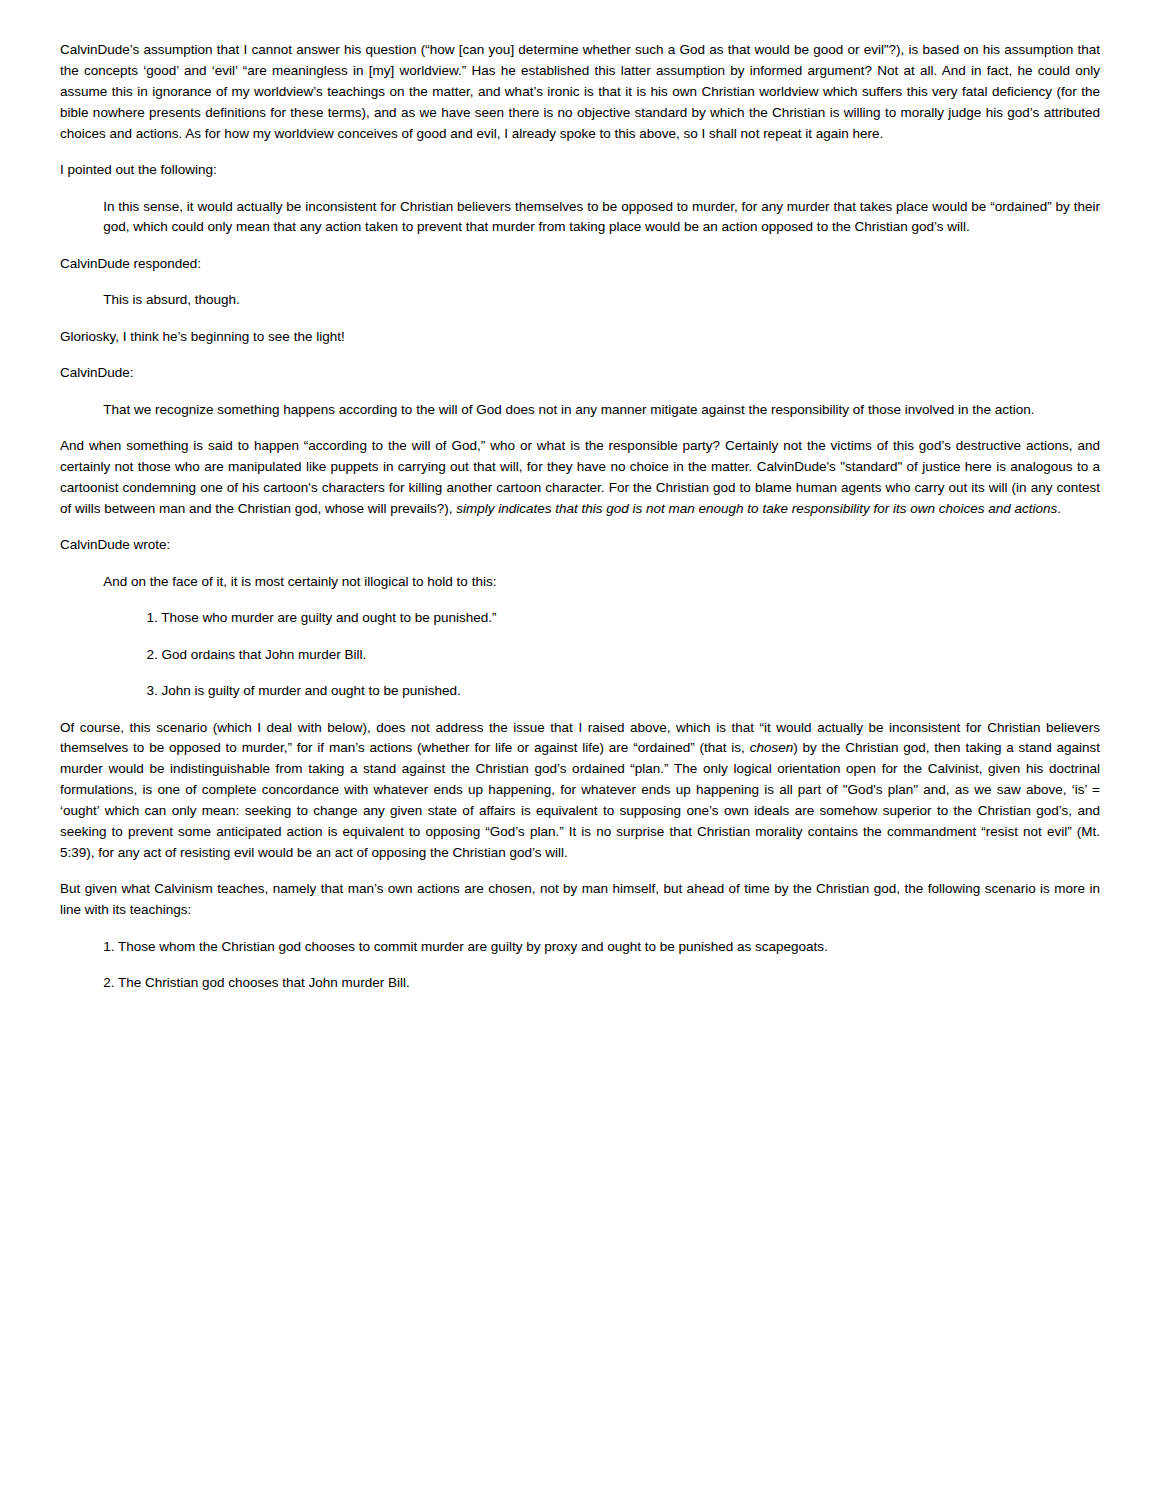CalvinDude’s assumption that I cannot answer his question (“how [can you] determine whether such a God as that would be good or evil”?), is based on his assumption that the concepts ‘good’ and ‘evil’ “are meaningless in [my] worldview.” Has he established this latter assumption by informed argument? Not at all. And in fact, he could only assume this in ignorance of my worldview’s teachings on the matter, and what’s ironic is that it is his own Christian worldview which suffers this very fatal deficiency (for the bible nowhere presents definitions for these terms), and as we have seen there is no objective standard by which the Christian is willing to morally judge his god’s attributed choices and actions. As for how my worldview conceives of good and evil, I already spoke to this above, so I shall not repeat it again here.
I pointed out the following:
In this sense, it would actually be inconsistent for Christian believers themselves to be opposed to murder, for any murder that takes place would be “ordained” by their god, which could only mean that any action taken to prevent that murder from taking place would be an action opposed to the Christian god’s will.
CalvinDude responded:
This is absurd, though.
Gloriosky, I think he’s beginning to see the light!
CalvinDude:
That we recognize something happens according to the will of God does not in any manner mitigate against the responsibility of those involved in the action.
And when something is said to happen “according to the will of God,” who or what is the responsible party? Certainly not the victims of this god’s destructive actions, and certainly not those who are manipulated like puppets in carrying out that will, for they have no choice in the matter. CalvinDude's "standard" of justice here is analogous to a cartoonist condemning one of his cartoon's characters for killing another cartoon character. For the Christian god to blame human agents who carry out its will (in any contest of wills between man and the Christian god, whose will prevails?), simply indicates that this god is not man enough to take responsibility for its own choices and actions.
CalvinDude wrote:
And on the face of it, it is most certainly not illogical to hold to this:
1. Those who murder are guilty and ought to be punished.”
2. God ordains that John murder Bill.
3. John is guilty of murder and ought to be punished.
Of course, this scenario (which I deal with below), does not address the issue that I raised above, which is that “it would actually be inconsistent for Christian believers themselves to be opposed to murder,” for if man’s actions (whether for life or against life) are “ordained” (that is, chosen) by the Christian god, then taking a stand against murder would be indistinguishable from taking a stand against the Christian god’s ordained “plan.” The only logical orientation open for the Calvinist, given his doctrinal formulations, is one of complete concordance with whatever ends up happening, for whatever ends up happening is all part of "God's plan" and, as we saw above, ‘is’ = ‘ought’ which can only mean: seeking to change any given state of affairs is equivalent to supposing one’s own ideals are somehow superior to the Christian god’s, and seeking to prevent some anticipated action is equivalent to opposing “God’s plan.” It is no surprise that Christian morality contains the commandment “resist not evil” (Mt. 5:39), for any act of resisting evil would be an act of opposing the Christian god’s will.
But given what Calvinism teaches, namely that man’s own actions are chosen, not by man himself, but ahead of time by the Christian god, the following scenario is more in line with its teachings:
1. Those whom the Christian god chooses to commit murder are guilty by proxy and ought to be punished as scapegoats.
2. The Christian god chooses that John murder Bill.